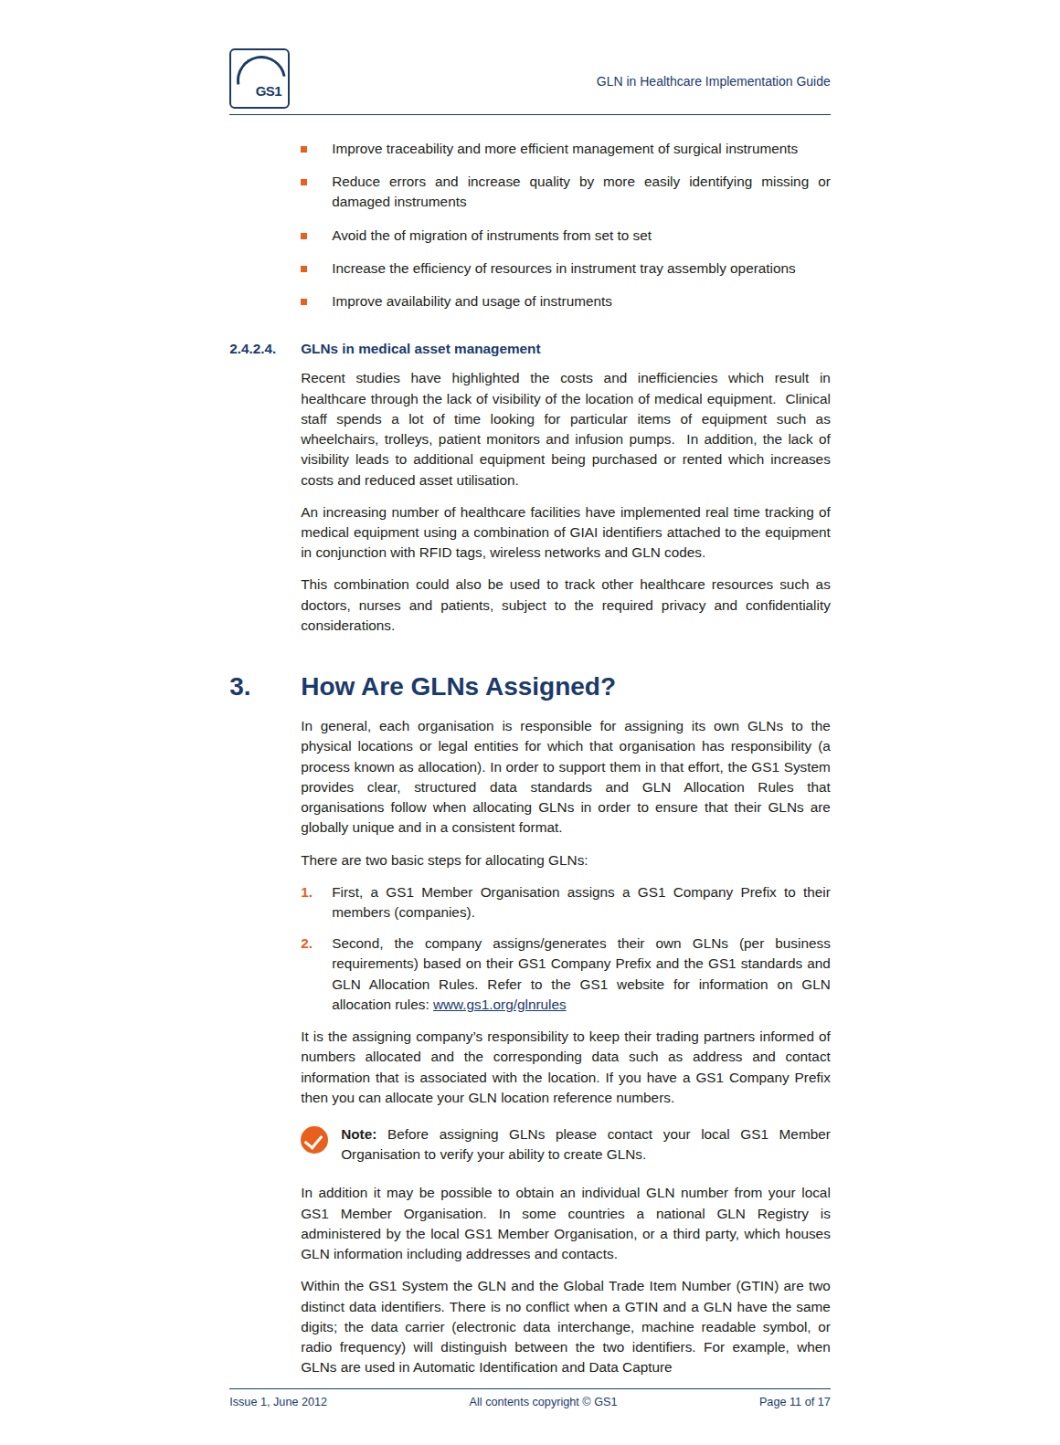GS1
GLN in Healthcare Implementation Guide
Improve traceability and more efficient management of surgical instruments
Reduce errors and increase quality by more easily identifying missing or damaged instruments
Avoid the of migration of instruments from set to set
Increase the efficiency of resources in instrument tray assembly operations
Improve availability and usage of instruments
2.4.2.4. GLNs in medical asset management
Recent studies have highlighted the costs and inefficiencies which result in healthcare through the lack of visibility of the location of medical equipment. Clinical staff spends a lot of time looking for particular items of equipment such as wheelchairs, trolleys, patient monitors and infusion pumps. In addition, the lack of visibility leads to additional equipment being purchased or rented which increases costs and reduced asset utilisation.
An increasing number of healthcare facilities have implemented real time tracking of medical equipment using a combination of GIAI identifiers attached to the equipment in conjunction with RFID tags, wireless networks and GLN codes.
This combination could also be used to track other healthcare resources such as doctors, nurses and patients, subject to the required privacy and confidentiality considerations.
3. How Are GLNs Assigned?
In general, each organisation is responsible for assigning its own GLNs to the physical locations or legal entities for which that organisation has responsibility (a process known as allocation). In order to support them in that effort, the GS1 System provides clear, structured data standards and GLN Allocation Rules that organisations follow when allocating GLNs in order to ensure that their GLNs are globally unique and in a consistent format.
There are two basic steps for allocating GLNs:
First, a GS1 Member Organisation assigns a GS1 Company Prefix to their members (companies).
Second, the company assigns/generates their own GLNs (per business requirements) based on their GS1 Company Prefix and the GS1 standards and GLN Allocation Rules. Refer to the GS1 website for information on GLN allocation rules: www.gs1.org/glnrules
It is the assigning company’s responsibility to keep their trading partners informed of numbers allocated and the corresponding data such as address and contact information that is associated with the location. If you have a GS1 Company Prefix then you can allocate your GLN location reference numbers.
Note: Before assigning GLNs please contact your local GS1 Member Organisation to verify your ability to create GLNs.
In addition it may be possible to obtain an individual GLN number from your local GS1 Member Organisation. In some countries a national GLN Registry is administered by the local GS1 Member Organisation, or a third party, which houses GLN information including addresses and contacts.
Within the GS1 System the GLN and the Global Trade Item Number (GTIN) are two distinct data identifiers. There is no conflict when a GTIN and a GLN have the same digits; the data carrier (electronic data interchange, machine readable symbol, or radio frequency) will distinguish between the two identifiers. For example, when GLNs are used in Automatic Identification and Data Capture
Issue 1, June 2012
All contents copyright © GS1
Page 11 of 17